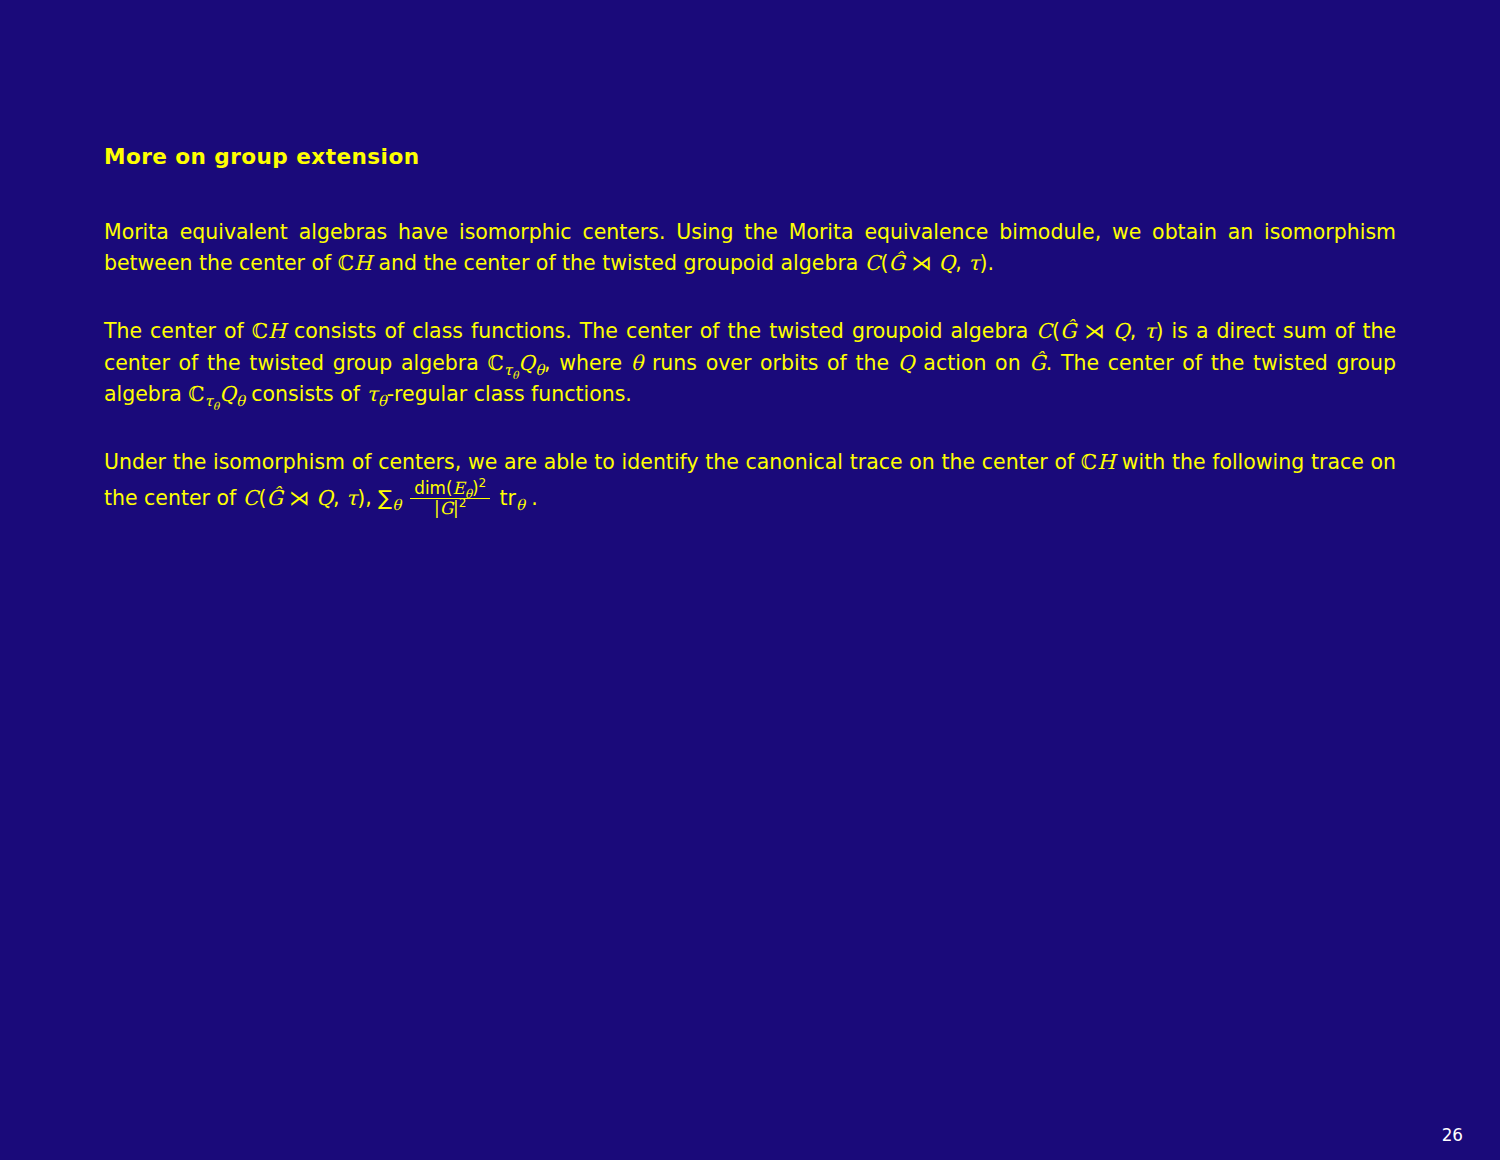More on group extension
Morita equivalent algebras have isomorphic centers. Using the Morita equivalence bimodule, we obtain an isomorphism between the center of ℂH and the center of the twisted groupoid algebra C(Ĝ ⋊ Q, τ).
The center of ℂH consists of class functions. The center of the twisted groupoid algebra C(Ĝ ⋊ Q, τ) is a direct sum of the center of the twisted group algebra ℂτθQθ, where θ runs over orbits of the Q action on Ĝ. The center of the twisted group algebra ℂτθQθ consists of τθ-regular class functions.
Under the isomorphism of centers, we are able to identify the canonical trace on the center of ℂH with the following trace on the center of C(Ĝ ⋊ Q, τ), ∑θ dim(Eθ)2|G|2 trθ .
26